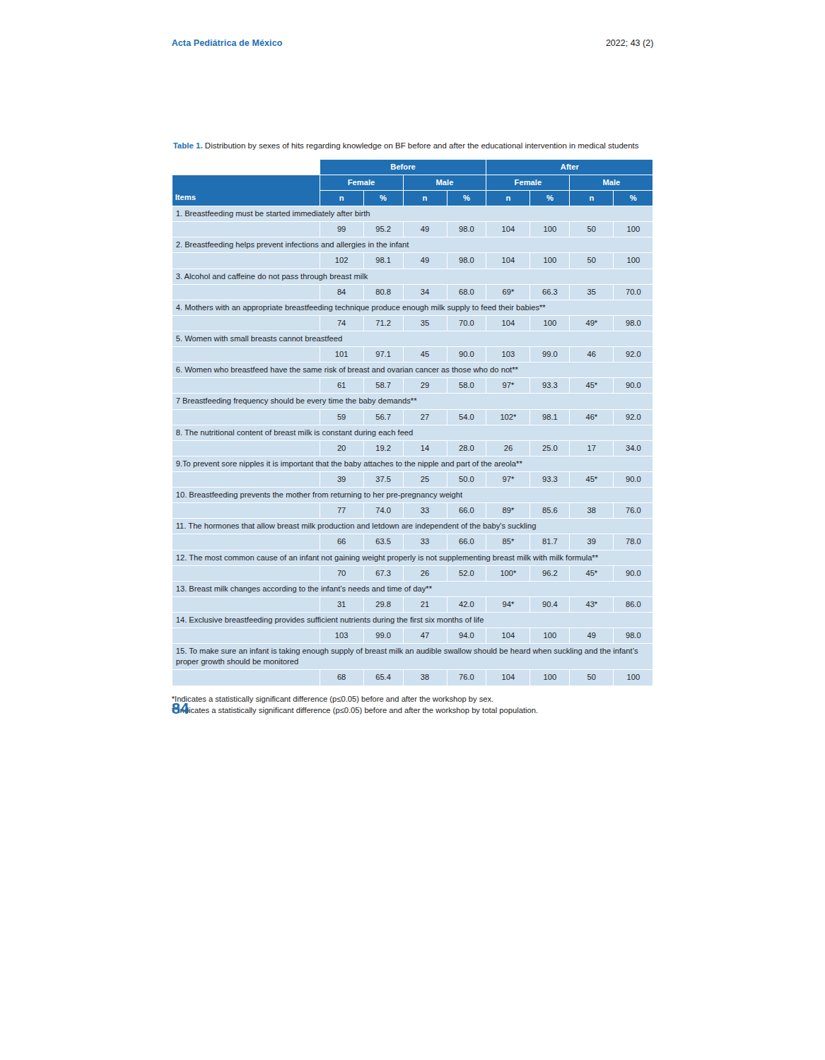Acta Pediátrica de México 2022; 43 (2)
Table 1. Distribution by sexes of hits regarding knowledge on BF before and after the educational intervention in medical students
| | Before | After |
| --- | --- | --- |
| Items | Female | Male | Female | Male |
| n | % | n | % | n | % | n | % |
| 1. Breastfeeding must be started immediately after birth |
| | 99 | 95.2 | 49 | 98.0 | 104 | 100 | 50 | 100 |
| 2. Breastfeeding helps prevent infections and allergies in the infant |
| | 102 | 98.1 | 49 | 98.0 | 104 | 100 | 50 | 100 |
| 3. Alcohol and caffeine do not pass through breast milk |
| | 84 | 80.8 | 34 | 68.0 | 69* | 66.3 | 35 | 70.0 |
| 4. Mothers with an appropriate breastfeeding technique produce enough milk supply to feed their babies** |
| | 74 | 71.2 | 35 | 70.0 | 104 | 100 | 49* | 98.0 |
| 5. Women with small breasts cannot breastfeed |
| | 101 | 97.1 | 45 | 90.0 | 103 | 99.0 | 46 | 92.0 |
| 6. Women who breastfeed have the same risk of breast and ovarian cancer as those who do not** |
| | 61 | 58.7 | 29 | 58.0 | 97* | 93.3 | 45* | 90.0 |
| 7 Breastfeeding frequency should be every time the baby demands** |
| | 59 | 56.7 | 27 | 54.0 | 102* | 98.1 | 46* | 92.0 |
| 8. The nutritional content of breast milk is constant during each feed |
| | 20 | 19.2 | 14 | 28.0 | 26 | 25.0 | 17 | 34.0 |
| 9.To prevent sore nipples it is important that the baby attaches to the nipple and part of the areola** |
| | 39 | 37.5 | 25 | 50.0 | 97* | 93.3 | 45* | 90.0 |
| 10. Breastfeeding prevents the mother from returning to her pre-pregnancy weight |
| | 77 | 74.0 | 33 | 66.0 | 89* | 85.6 | 38 | 76.0 |
| 11. The hormones that allow breast milk production and letdown are independent of the baby's suckling |
| | 66 | 63.5 | 33 | 66.0 | 85* | 81.7 | 39 | 78.0 |
| 12. The most common cause of an infant not gaining weight properly is not supplementing breast milk with milk formula** |
| | 70 | 67.3 | 26 | 52.0 | 100* | 96.2 | 45* | 90.0 |
| 13. Breast milk changes according to the infant’s needs and time of day** |
| | 31 | 29.8 | 21 | 42.0 | 94* | 90.4 | 43* | 86.0 |
| 14. Exclusive breastfeeding provides sufficient nutrients during the first six months of life |
| | 103 | 99.0 | 47 | 94.0 | 104 | 100 | 49 | 98.0 |
| 15. To make sure an infant is taking enough supply of breast milk an audible swallow should be heard when suckling and the infant’s proper growth should be monitored |
| | 68 | 65.4 | 38 | 76.0 | 104 | 100 | 50 | 100 |
*Indicates a statistically significant difference (p≤0.05) before and after the workshop by sex.
**Indicates a statistically significant difference (p≤0.05) before and after the workshop by total population.
84